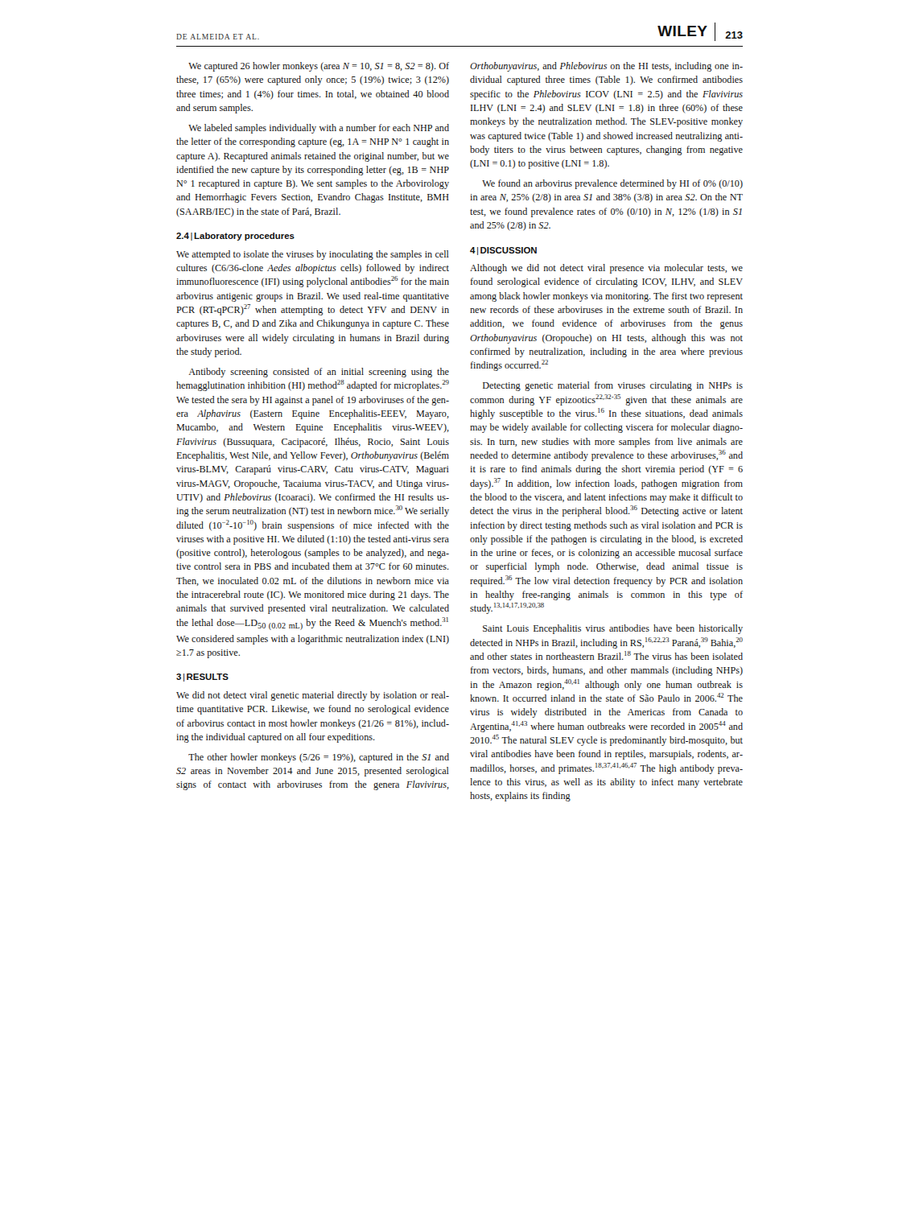de Almeida et al.
WILEY
213
We captured 26 howler monkeys (area N = 10, S1 = 8, S2 = 8). Of these, 17 (65%) were captured only once; 5 (19%) twice; 3 (12%) three times; and 1 (4%) four times. In total, we obtained 40 blood and serum samples.
We labeled samples individually with a number for each NHP and the letter of the corresponding capture (eg, 1A = NHP N° 1 caught in capture A). Recaptured animals retained the original number, but we identified the new capture by its corresponding letter (eg, 1B = NHP N° 1 recaptured in capture B). We sent samples to the Arbovirology and Hemorrhagic Fevers Section, Evandro Chagas Institute, BMH (SAARB/IEC) in the state of Pará, Brazil.
2.4|Laboratory procedures
We attempted to isolate the viruses by inoculating the samples in cell cultures (C6/36-clone Aedes albopictus cells) followed by indirect immunofluorescence (IFI) using polyclonal antibodies26 for the main arbovirus antigenic groups in Brazil. We used real-time quantitative PCR (RT-qPCR)27 when attempting to detect YFV and DENV in captures B, C, and D and Zika and Chikungunya in capture C. These arboviruses were all widely circulating in humans in Brazil during the study period.
Antibody screening consisted of an initial screening using the hemagglutination inhibition (HI) method28 adapted for microplates.29 We tested the sera by HI against a panel of 19 arboviruses of the genera Alphavirus (Eastern Equine Encephalitis-EEEV, Mayaro, Mucambo, and Western Equine Encephalitis virus-WEEV), Flavivirus (Bussuquara, Cacipacoré, Ilhéus, Rocio, Saint Louis Encephalitis, West Nile, and Yellow Fever), Orthobunyavirus (Belém virus-BLMV, Caraparú virus-CARV, Catu virus-CATV, Maguari virus-MAGV, Oropouche, Tacaiuma virus-TACV, and Utinga virus-UTIV) and Phlebovirus (Icoaraci). We confirmed the HI results using the serum neutralization (NT) test in newborn mice.30 We serially diluted (10−2-10−10) brain suspensions of mice infected with the viruses with a positive HI. We diluted (1:10) the tested anti-virus sera (positive control), heterologous (samples to be analyzed), and negative control sera in PBS and incubated them at 37°C for 60 minutes. Then, we inoculated 0.02 mL of the dilutions in newborn mice via the intracerebral route (IC). We monitored mice during 21 days. The animals that survived presented viral neutralization. We calculated the lethal dose—LD50 (0.02 mL) by the Reed & Muench's method.31 We considered samples with a logarithmic neutralization index (LNI) ≥1.7 as positive.
3|RESULTS
We did not detect viral genetic material directly by isolation or real-time quantitative PCR. Likewise, we found no serological evidence of arbovirus contact in most howler monkeys (21/26 = 81%), including the individual captured on all four expeditions.
The other howler monkeys (5/26 = 19%), captured in the S1 and S2 areas in November 2014 and June 2015, presented serological signs of contact with arboviruses from the genera Flavivirus, Orthobunyavirus, and Phlebovirus on the HI tests, including one individual captured three times (Table 1). We confirmed antibodies specific to the Phlebovirus ICOV (LNI = 2.5) and the Flavivirus ILHV (LNI = 2.4) and SLEV (LNI = 1.8) in three (60%) of these monkeys by the neutralization method. The SLEV-positive monkey was captured twice (Table 1) and showed increased neutralizing antibody titers to the virus between captures, changing from negative (LNI = 0.1) to positive (LNI = 1.8).
We found an arbovirus prevalence determined by HI of 0% (0/10) in area N, 25% (2/8) in area S1 and 38% (3/8) in area S2. On the NT test, we found prevalence rates of 0% (0/10) in N, 12% (1/8) in S1 and 25% (2/8) in S2.
4|DISCUSSION
Although we did not detect viral presence via molecular tests, we found serological evidence of circulating ICOV, ILHV, and SLEV among black howler monkeys via monitoring. The first two represent new records of these arboviruses in the extreme south of Brazil. In addition, we found evidence of arboviruses from the genus Orthobunyavirus (Oropouche) on HI tests, although this was not confirmed by neutralization, including in the area where previous findings occurred.22
Detecting genetic material from viruses circulating in NHPs is common during YF epizootics22,32-35 given that these animals are highly susceptible to the virus.16 In these situations, dead animals may be widely available for collecting viscera for molecular diagnosis. In turn, new studies with more samples from live animals are needed to determine antibody prevalence to these arboviruses,36 and it is rare to find animals during the short viremia period (YF = 6 days).37 In addition, low infection loads, pathogen migration from the blood to the viscera, and latent infections may make it difficult to detect the virus in the peripheral blood.36 Detecting active or latent infection by direct testing methods such as viral isolation and PCR is only possible if the pathogen is circulating in the blood, is excreted in the urine or feces, or is colonizing an accessible mucosal surface or superficial lymph node. Otherwise, dead animal tissue is required.36 The low viral detection frequency by PCR and isolation in healthy free-ranging animals is common in this type of study.13,14,17,19,20,38
Saint Louis Encephalitis virus antibodies have been historically detected in NHPs in Brazil, including in RS,16,22,23 Paraná,39 Bahia,20 and other states in northeastern Brazil.18 The virus has been isolated from vectors, birds, humans, and other mammals (including NHPs) in the Amazon region,40,41 although only one human outbreak is known. It occurred inland in the state of São Paulo in 2006.42 The virus is widely distributed in the Americas from Canada to Argentina,41,43 where human outbreaks were recorded in 200544 and 2010.45 The natural SLEV cycle is predominantly bird-mosquito, but viral antibodies have been found in reptiles, marsupials, rodents, armadillos, horses, and primates.18,37,41,46,47 The high antibody prevalence to this virus, as well as its ability to infect many vertebrate hosts, explains its finding